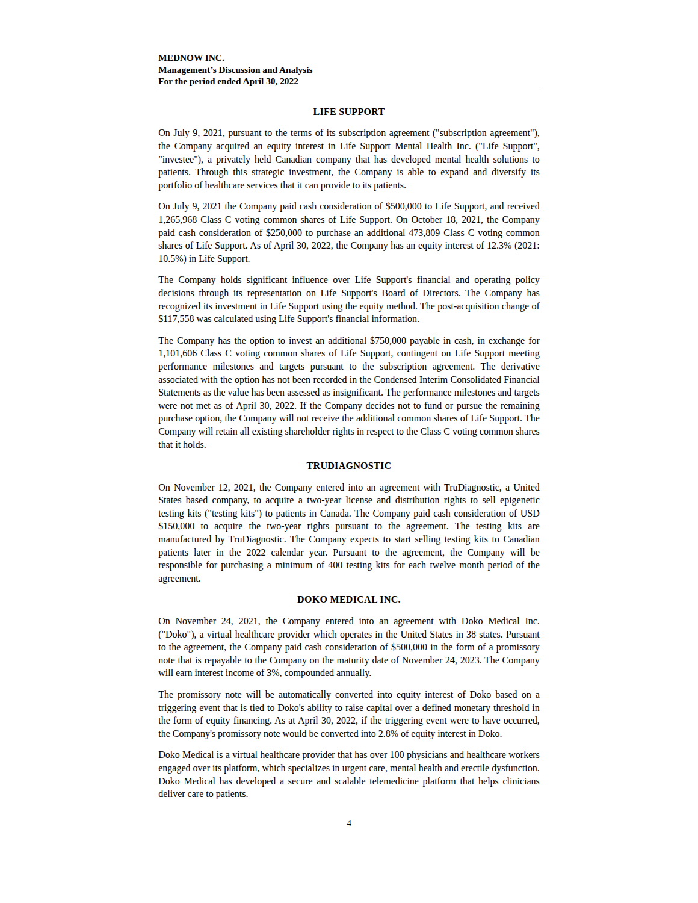MEDNOW INC.
Management’s Discussion and Analysis
For the period ended April 30, 2022
LIFE SUPPORT
On July 9, 2021, pursuant to the terms of its subscription agreement ("subscription agreement"), the Company acquired an equity interest in Life Support Mental Health Inc. ("Life Support", "investee"), a privately held Canadian company that has developed mental health solutions to patients. Through this strategic investment, the Company is able to expand and diversify its portfolio of healthcare services that it can provide to its patients.
On July 9, 2021 the Company paid cash consideration of $500,000 to Life Support, and received 1,265,968 Class C voting common shares of Life Support. On October 18, 2021, the Company paid cash consideration of $250,000 to purchase an additional 473,809 Class C voting common shares of Life Support. As of April 30, 2022, the Company has an equity interest of 12.3% (2021: 10.5%) in Life Support.
The Company holds significant influence over Life Support's financial and operating policy decisions through its representation on Life Support's Board of Directors. The Company has recognized its investment in Life Support using the equity method. The post-acquisition change of $117,558 was calculated using Life Support's financial information.
The Company has the option to invest an additional $750,000 payable in cash, in exchange for 1,101,606 Class C voting common shares of Life Support, contingent on Life Support meeting performance milestones and targets pursuant to the subscription agreement. The derivative associated with the option has not been recorded in the Condensed Interim Consolidated Financial Statements as the value has been assessed as insignificant. The performance milestones and targets were not met as of April 30, 2022. If the Company decides not to fund or pursue the remaining purchase option, the Company will not receive the additional common shares of Life Support. The Company will retain all existing shareholder rights in respect to the Class C voting common shares that it holds.
TRUDIAGNOSTIC
On November 12, 2021, the Company entered into an agreement with TruDiagnostic, a United States based company, to acquire a two-year license and distribution rights to sell epigenetic testing kits ("testing kits") to patients in Canada. The Company paid cash consideration of USD $150,000 to acquire the two-year rights pursuant to the agreement. The testing kits are manufactured by TruDiagnostic. The Company expects to start selling testing kits to Canadian patients later in the 2022 calendar year. Pursuant to the agreement, the Company will be responsible for purchasing a minimum of 400 testing kits for each twelve month period of the agreement.
DOKO MEDICAL INC.
On November 24, 2021, the Company entered into an agreement with Doko Medical Inc. ("Doko"), a virtual healthcare provider which operates in the United States in 38 states. Pursuant to the agreement, the Company paid cash consideration of $500,000 in the form of a promissory note that is repayable to the Company on the maturity date of November 24, 2023. The Company will earn interest income of 3%, compounded annually.
The promissory note will be automatically converted into equity interest of Doko based on a triggering event that is tied to Doko's ability to raise capital over a defined monetary threshold in the form of equity financing. As at April 30, 2022, if the triggering event were to have occurred, the Company's promissory note would be converted into 2.8% of equity interest in Doko.
Doko Medical is a virtual healthcare provider that has over 100 physicians and healthcare workers engaged over its platform, which specializes in urgent care, mental health and erectile dysfunction. Doko Medical has developed a secure and scalable telemedicine platform that helps clinicians deliver care to patients.
4